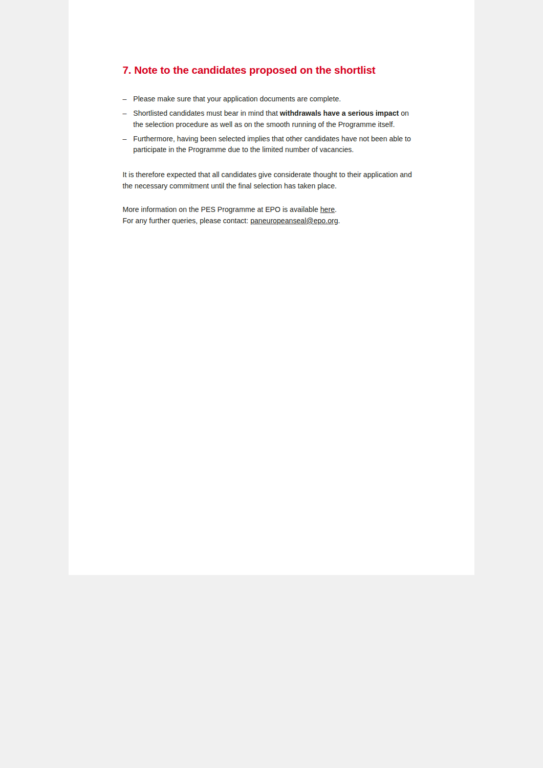7. Note to the candidates proposed on the shortlist
Please make sure that your application documents are complete.
Shortlisted candidates must bear in mind that withdrawals have a serious impact on the selection procedure as well as on the smooth running of the Programme itself.
Furthermore, having been selected implies that other candidates have not been able to participate in the Programme due to the limited number of vacancies.
It is therefore expected that all candidates give considerate thought to their application and the necessary commitment until the final selection has taken place.
More information on the PES Programme at EPO is available here.
For any further queries, please contact: paneuropeanseal@epo.org.